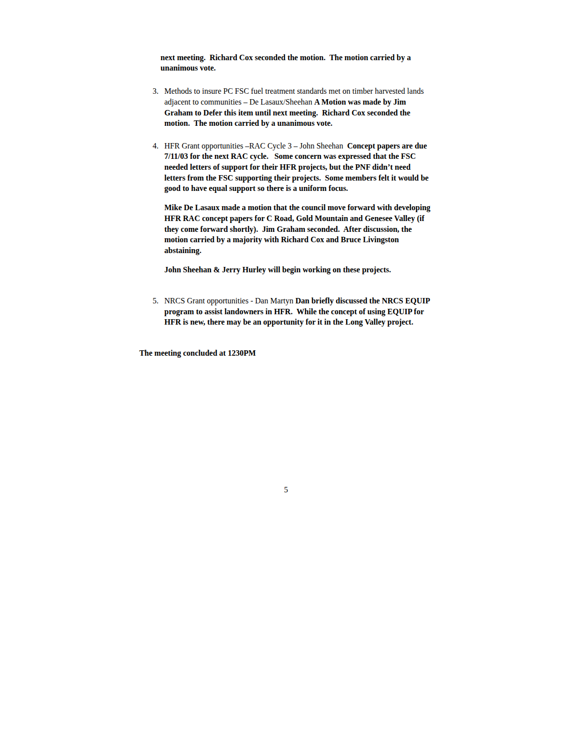next meeting. Richard Cox seconded the motion. The motion carried by a unanimous vote.
Methods to insure PC FSC fuel treatment standards met on timber harvested lands adjacent to communities – De Lasaux/Sheehan A Motion was made by Jim Graham to Defer this item until next meeting. Richard Cox seconded the motion. The motion carried by a unanimous vote.
HFR Grant opportunities –RAC Cycle 3 – John Sheehan Concept papers are due 7/11/03 for the next RAC cycle. Some concern was expressed that the FSC needed letters of support for their HFR projects, but the PNF didn’t need letters from the FSC supporting their projects. Some members felt it would be good to have equal support so there is a uniform focus. Mike De Lasaux made a motion that the council move forward with developing HFR RAC concept papers for C Road, Gold Mountain and Genesee Valley (if they come forward shortly). Jim Graham seconded. After discussion, the motion carried by a majority with Richard Cox and Bruce Livingston abstaining. John Sheehan & Jerry Hurley will begin working on these projects.
NRCS Grant opportunities - Dan Martyn Dan briefly discussed the NRCS EQUIP program to assist landowners in HFR. While the concept of using EQUIP for HFR is new, there may be an opportunity for it in the Long Valley project.
The meeting concluded at 1230PM
5